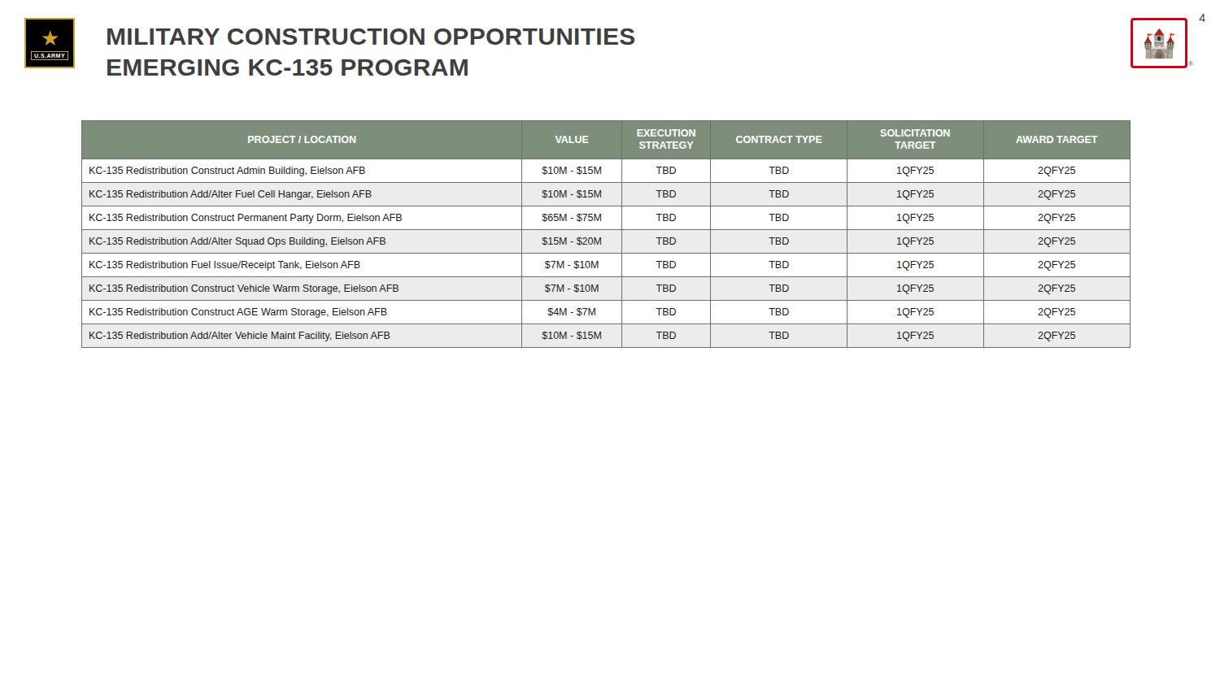★
U.S.ARMY
🏰
4
MILITARY CONSTRUCTION OPPORTUNITIES
EMERGING KC-135 PROGRAM
| PROJECT / LOCATION | VALUE | EXECUTION STRATEGY | CONTRACT TYPE | SOLICITATION TARGET | AWARD TARGET |
| --- | --- | --- | --- | --- | --- |
| KC-135 Redistribution Construct Admin Building, Eielson AFB | $10M - $15M | TBD | TBD | 1QFY25 | 2QFY25 |
| KC-135 Redistribution Add/Alter Fuel Cell Hangar, Eielson AFB | $10M - $15M | TBD | TBD | 1QFY25 | 2QFY25 |
| KC-135 Redistribution Construct Permanent Party Dorm, Eielson AFB | $65M - $75M | TBD | TBD | 1QFY25 | 2QFY25 |
| KC-135 Redistribution Add/Alter Squad Ops Building, Eielson AFB | $15M - $20M | TBD | TBD | 1QFY25 | 2QFY25 |
| KC-135 Redistribution Fuel Issue/Receipt Tank, Eielson AFB | $7M - $10M | TBD | TBD | 1QFY25 | 2QFY25 |
| KC-135 Redistribution Construct Vehicle Warm Storage, Eielson AFB | $7M - $10M | TBD | TBD | 1QFY25 | 2QFY25 |
| KC-135 Redistribution Construct AGE Warm Storage, Eielson AFB | $4M - $7M | TBD | TBD | 1QFY25 | 2QFY25 |
| KC-135 Redistribution Add/Alter Vehicle Maint Facility, Eielson AFB | $10M - $15M | TBD | TBD | 1QFY25 | 2QFY25 |